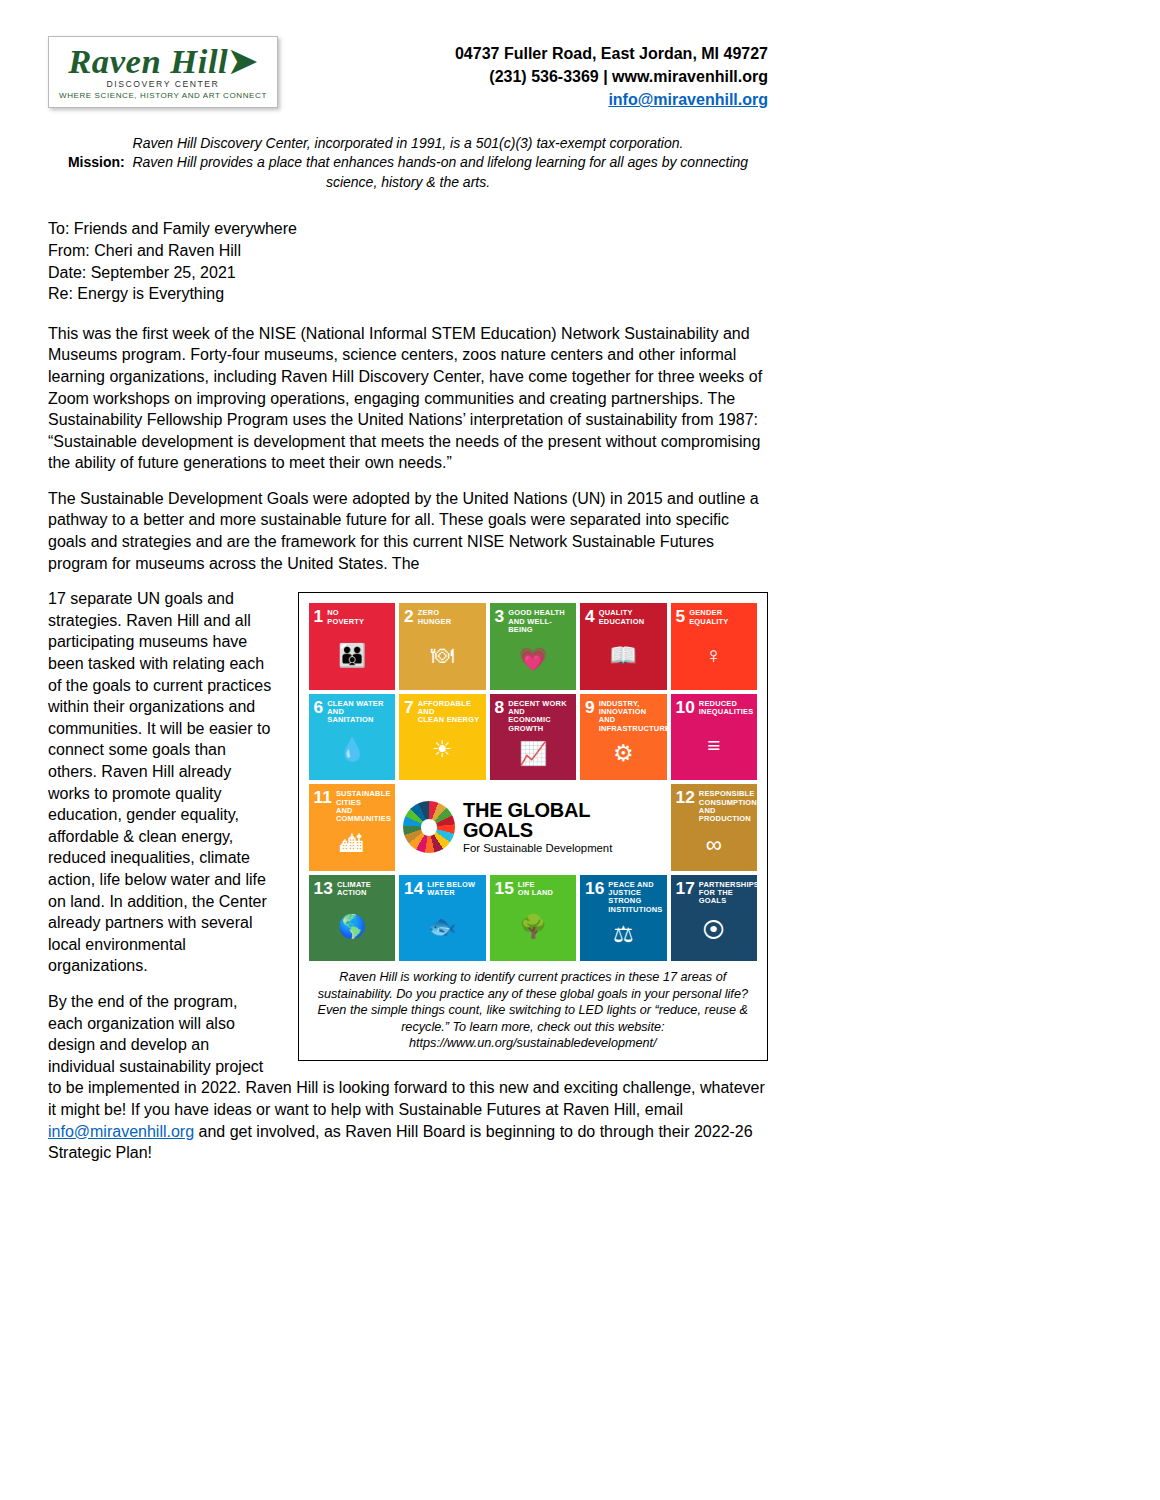Raven Hill➤
DISCOVERY CENTER
WHERE SCIENCE, HISTORY AND ART CONNECT
04737 Fuller Road, East Jordan, MI 49727
(231) 536-3369 | www.miravenhill.org
info@miravenhill.org
Raven Hill Discovery Center, incorporated in 1991, is a 501(c)(3) tax-exempt corporation.
Mission: Raven Hill provides a place that enhances hands-on and lifelong learning for all ages by connecting science, history & the arts.
To: Friends and Family everywhere
From: Cheri and Raven Hill
Date: September 25, 2021
Re: Energy is Everything
This was the first week of the NISE (National Informal STEM Education) Network Sustainability and Museums program. Forty-four museums, science centers, zoos nature centers and other informal learning organizations, including Raven Hill Discovery Center, have come together for three weeks of Zoom workshops on improving operations, engaging communities and creating partnerships. The Sustainability Fellowship Program uses the United Nations’ interpretation of sustainability from 1987: “Sustainable development is development that meets the needs of the present without compromising the ability of future generations to meet their own needs.”
The Sustainable Development Goals were adopted by the United Nations (UN) in 2015 and outline a pathway to a better and more sustainable future for all. These goals were separated into specific goals and strategies and are the framework for this current NISE Network Sustainable Futures program for museums across the United States. The
1 No
Poverty
👪
2 Zero
Hunger
🍽
3 Good Health
and Well-Being
💗
4 Quality
Education
📖
5 Gender
Equality
♀
6 Clean Water
and Sanitation
💧
7 Affordable and
Clean Energy
☀
8 Decent Work and
Economic Growth
📈
9 Industry, Innovation
and Infrastructure
⚙
10 Reduced
Inequalities
≡
11 Sustainable Cities
and Communities
🏙
THE GLOBAL GOALS
For Sustainable Development
12 Responsible
Consumption
and Production
∞
13 Climate
Action
🌎
14 Life Below
Water
🐟
15 Life
on Land
🌳
16 Peace and Justice
Strong Institutions
⚖
17 Partnerships
for the Goals
⦿
Raven Hill is working to identify current practices in these 17 areas of sustainability. Do you practice any of these global goals in your personal life? Even the simple things count, like switching to LED lights or “reduce, reuse & recycle.” To learn more, check out this website: https://www.un.org/sustainabledevelopment/
17 separate UN goals and strategies. Raven Hill and all participating museums have been tasked with relating each of the goals to current practices within their organizations and communities. It will be easier to connect some goals than others. Raven Hill already works to promote quality education, gender equality, affordable & clean energy, reduced inequalities, climate action, life below water and life on land. In addition, the Center already partners with several local environmental organizations.
By the end of the program, each organization will also design and develop an individual sustainability project to be implemented in 2022. Raven Hill is looking forward to this new and exciting challenge, whatever it might be! If you have ideas or want to help with Sustainable Futures at Raven Hill, email info@miravenhill.org and get involved, as Raven Hill Board is beginning to do through their 2022-26 Strategic Plan!